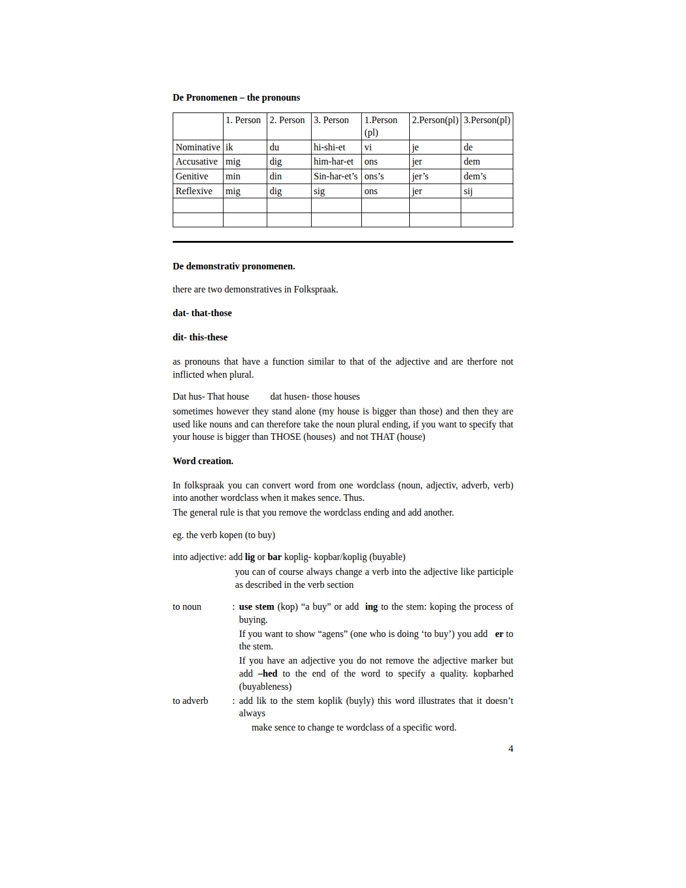De Pronomenen – the pronouns
| | 1. Person | 2. Person | 3. Person | 1.Person (pl) | 2.Person(pl) | 3.Person(pl) |
| Nominative | ik | du | hi-shi-et | vi | je | de |
| Accusative | mig | dig | him-har-et | ons | jer | dem |
| Genitive | min | din | Sin-har-et’s | ons’s | jer’s | dem’s |
| Reflexive | mig | dig | sig | ons | jer | sij |
De demonstrativ pronomenen.
there are two demonstratives in Folkspraak.
dat- that-those
dit- this-these
as pronouns that have a function similar to that of the adjective and are therfore not inflicted when plural.
Dat hus- That house dat husen- those houses
sometimes however they stand alone (my house is bigger than those) and then they are used like nouns and can therefore take the noun plural ending, if you want to specify that your house is bigger than THOSE (houses) and not THAT (house)
Word creation.
In folkspraak you can convert word from one wordclass (noun, adjectiv, adverb, verb) into another wordclass when it makes sence. Thus.
The general rule is that you remove the wordclass ending and add another.
eg. the verb kopen (to buy)
into adjective: add lig or bar koplig- kopbar/koplig (buyable)
you can of course always change a verb into the adjective like participle as described in the verb section
to noun
:
use stem (kop) “a buy” or add ing to the stem: koping the process of buying.
If you want to show “agens” (one who is doing ‘to buy’) you add er to the stem.
If you have an adjective you do not remove the adjective marker but add –hed to the end of the word to specify a quality. kopbarhed (buyableness)
to adverb
:
add lik to the stem koplik (buyly) this word illustrates that it doesn’t always
make sence to change te wordclass of a specific word.
4